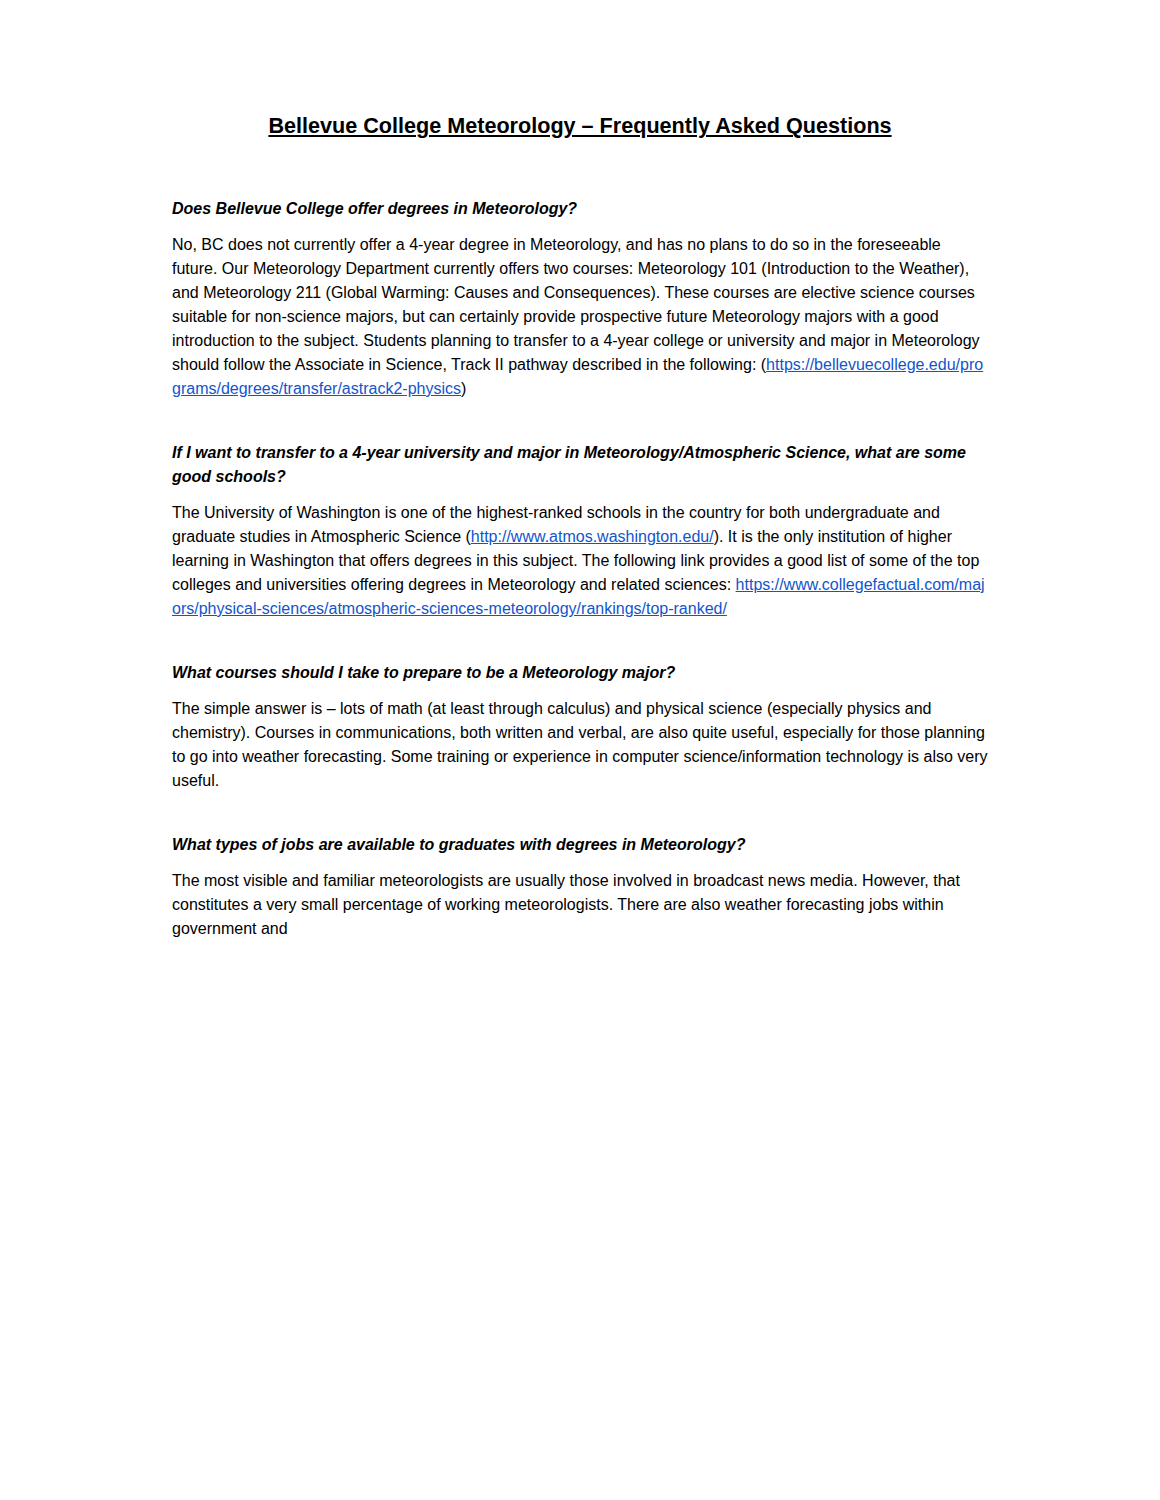Bellevue College Meteorology – Frequently Asked Questions
Does Bellevue College offer degrees in Meteorology?
No, BC does not currently offer a 4-year degree in Meteorology, and has no plans to do so in the foreseeable future. Our Meteorology Department currently offers two courses: Meteorology 101 (Introduction to the Weather), and Meteorology 211 (Global Warming: Causes and Consequences). These courses are elective science courses suitable for non-science majors, but can certainly provide prospective future Meteorology majors with a good introduction to the subject. Students planning to transfer to a 4-year college or university and major in Meteorology should follow the Associate in Science, Track II pathway described in the following: (https://bellevuecollege.edu/programs/degrees/transfer/astrack2-physics)
If I want to transfer to a 4-year university and major in Meteorology/Atmospheric Science, what are some good schools?
The University of Washington is one of the highest-ranked schools in the country for both undergraduate and graduate studies in Atmospheric Science (http://www.atmos.washington.edu/). It is the only institution of higher learning in Washington that offers degrees in this subject. The following link provides a good list of some of the top colleges and universities offering degrees in Meteorology and related sciences: https://www.collegefactual.com/majors/physical-sciences/atmospheric-sciences-meteorology/rankings/top-ranked/
What courses should I take to prepare to be a Meteorology major?
The simple answer is – lots of math (at least through calculus) and physical science (especially physics and chemistry). Courses in communications, both written and verbal, are also quite useful, especially for those planning to go into weather forecasting. Some training or experience in computer science/information technology is also very useful.
What types of jobs are available to graduates with degrees in Meteorology?
The most visible and familiar meteorologists are usually those involved in broadcast news media. However, that constitutes a very small percentage of working meteorologists. There are also weather forecasting jobs within government and